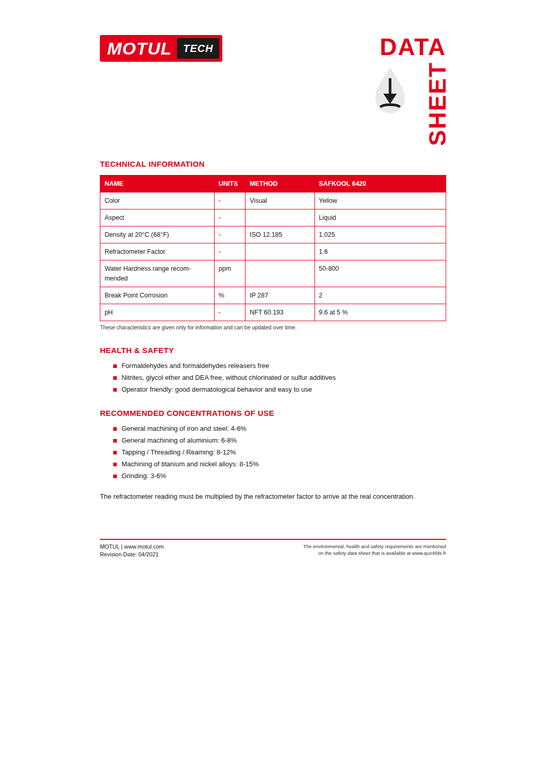MOTUL TECH
DATA SHEET
Technical Information
| NAME | UNITS | METHOD | SAFKOOL 6420 |
| --- | --- | --- | --- |
| Color | - | Visual | Yellow |
| Aspect | - | | Liquid |
| Density at 20°C (68°F) | - | ISO 12.185 | 1.025 |
| Refractometer Factor | - | | 1.6 |
| Water Hardness range recom­mended | ppm | | 50-800 |
| Break Point Corrosion | % | IP 287 | 2 |
| pH | - | NFT 60.193 | 9.6 at 5 % |
These characteristics are given only for information and can be updated over time.
Health & Safety
Formaldehydes and formaldehydes releasers free
Nitrites, glycol ether and DEA free, without chlorinated or sulfur additives
Operator friendly: good dermatological behavior and easy to use
Recommended Concentrations of Use
General machining of iron and steel: 4-6%
General machining of aluminium: 6-8%
Tapping / Threading / Reaming: 8-12%
Machining of titanium and nickel alloys: 8-15%
Grinding: 3-6%
The refractometer reading must be multiplied by the refractometer factor to arrive at the real concentration.
MOTUL | www.motul.com
Revision Date: 04/2021
The environmental, health and safety requirements are mentioned
on the safety data sheet that is available at www.quickfds.fr